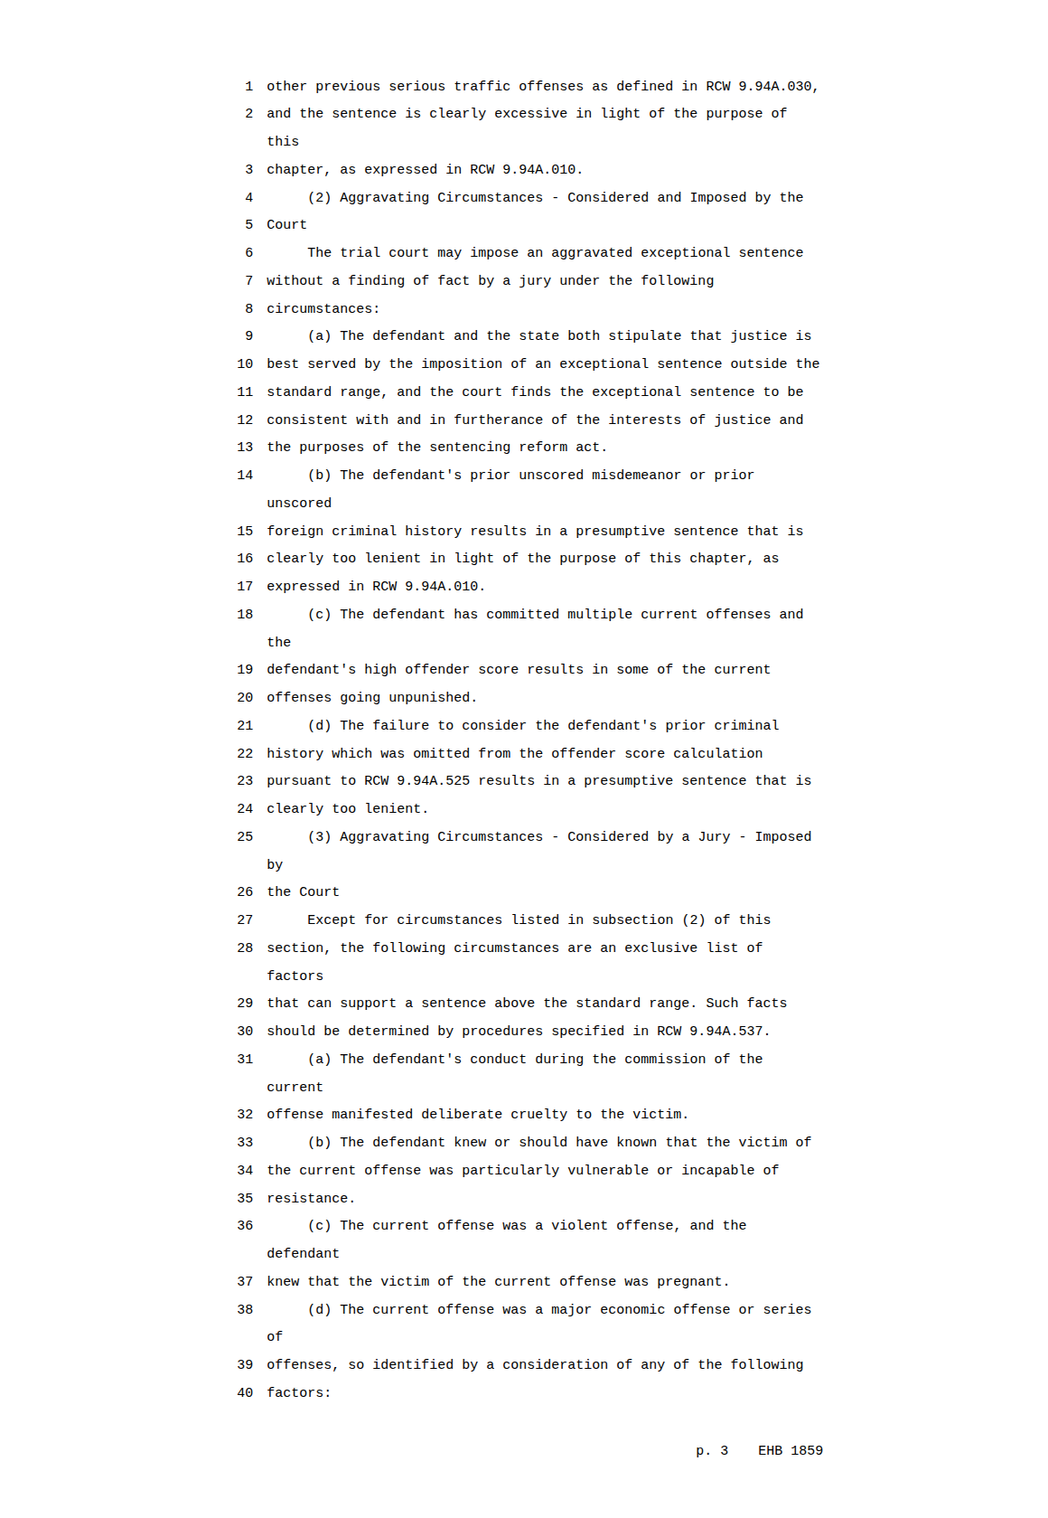other previous serious traffic offenses as defined in RCW 9.94A.030,
and the sentence is clearly excessive in light of the purpose of this
chapter, as expressed in RCW 9.94A.010.
(2) Aggravating Circumstances - Considered and Imposed by the
Court
The trial court may impose an aggravated exceptional sentence
without a finding of fact by a jury under the following
circumstances:
(a) The defendant and the state both stipulate that justice is
best served by the imposition of an exceptional sentence outside the
standard range, and the court finds the exceptional sentence to be
consistent with and in furtherance of the interests of justice and
the purposes of the sentencing reform act.
(b) The defendant's prior unscored misdemeanor or prior unscored
foreign criminal history results in a presumptive sentence that is
clearly too lenient in light of the purpose of this chapter, as
expressed in RCW 9.94A.010.
(c) The defendant has committed multiple current offenses and the
defendant's high offender score results in some of the current
offenses going unpunished.
(d) The failure to consider the defendant's prior criminal
history which was omitted from the offender score calculation
pursuant to RCW 9.94A.525 results in a presumptive sentence that is
clearly too lenient.
(3) Aggravating Circumstances - Considered by a Jury - Imposed by
the Court
Except for circumstances listed in subsection (2) of this
section, the following circumstances are an exclusive list of factors
that can support a sentence above the standard range. Such facts
should be determined by procedures specified in RCW 9.94A.537.
(a) The defendant's conduct during the commission of the current
offense manifested deliberate cruelty to the victim.
(b) The defendant knew or should have known that the victim of
the current offense was particularly vulnerable or incapable of
resistance.
(c) The current offense was a violent offense, and the defendant
knew that the victim of the current offense was pregnant.
(d) The current offense was a major economic offense or series of
offenses, so identified by a consideration of any of the following
factors:
p. 3 EHB 1859